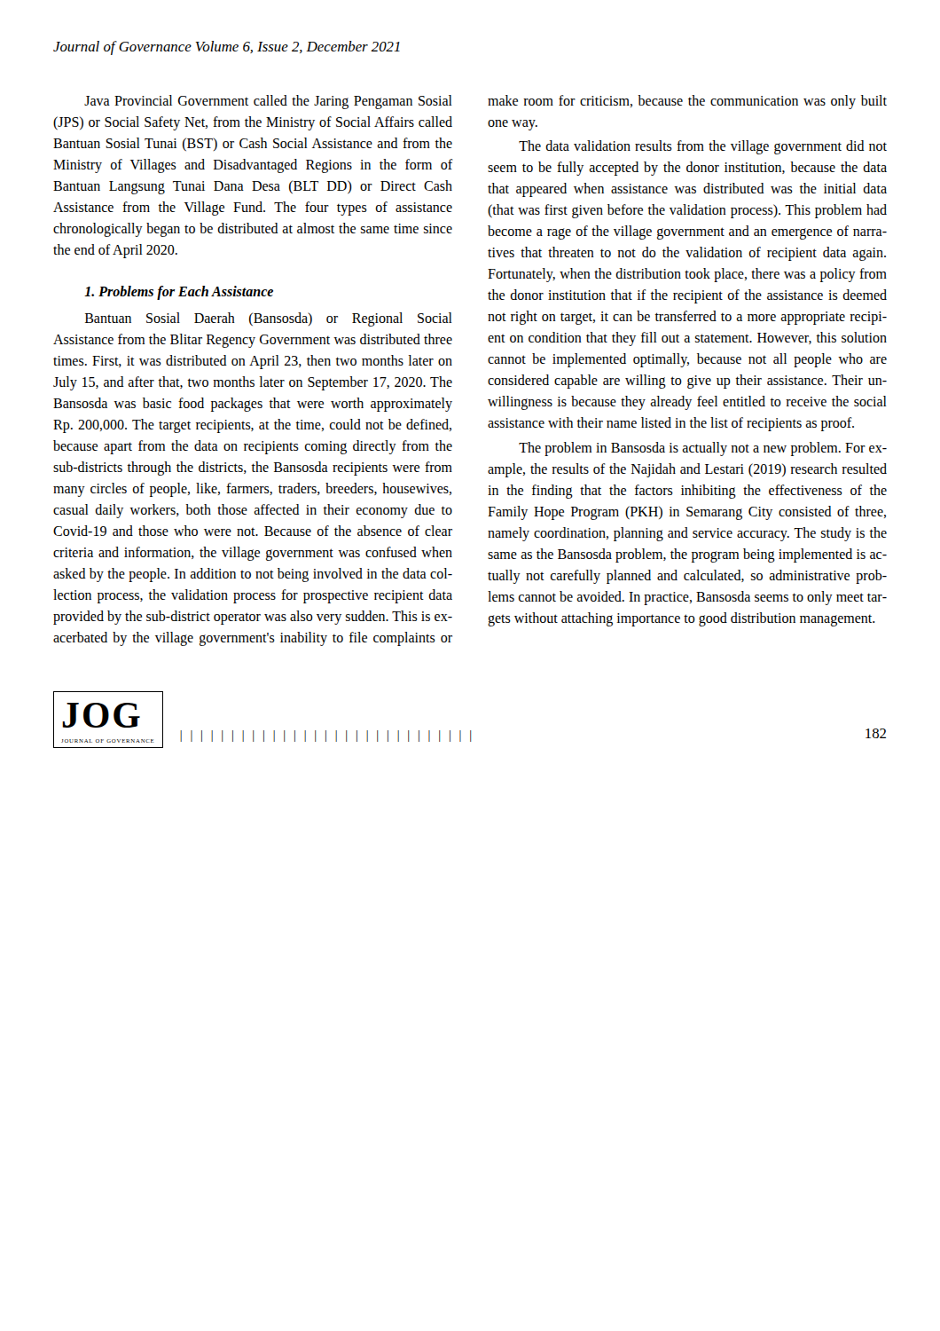Journal of Governance Volume 6, Issue 2, December 2021
Java Provincial Government called the Jaring Pengaman Sosial (JPS) or Social Safety Net, from the Ministry of Social Affairs called Bantuan Sosial Tunai (BST) or Cash Social Assistance and from the Ministry of Villages and Disadvantaged Regions in the form of Bantuan Langsung Tunai Dana Desa (BLT DD) or Direct Cash Assistance from the Village Fund. The four types of assistance chronologically began to be distributed at almost the same time since the end of April 2020.
1. Problems for Each Assistance
Bantuan Sosial Daerah (Bansosda) or Regional Social Assistance from the Blitar Regency Government was distributed three times. First, it was distributed on April 23, then two months later on July 15, and after that, two months later on September 17, 2020. The Bansosda was basic food packages that were worth approximately Rp. 200,000. The target recipients, at the time, could not be defined, because apart from the data on recipients coming directly from the sub-districts through the districts, the Bansosda recipients were from many circles of people, like, farmers, traders, breeders, housewives, casual daily workers, both those affected in their economy due to Covid-19 and those who were not. Because of the absence of clear criteria and information, the village government was confused when asked by the people. In addition to not being involved in the data collection process, the validation process for prospective recipient data provided by the sub-district operator was also very sudden. This is exacerbated by the village government's inability to file complaints or make room for criticism, because the communication was only built one way.
The data validation results from the village government did not seem to be fully accepted by the donor institution, because the data that appeared when assistance was distributed was the initial data (that was first given before the validation process). This problem had become a rage of the village government and an emergence of narratives that threaten to not do the validation of recipient data again. Fortunately, when the distribution took place, there was a policy from the donor institution that if the recipient of the assistance is deemed not right on target, it can be transferred to a more appropriate recipient on condition that they fill out a statement. However, this solution cannot be implemented optimally, because not all people who are considered capable are willing to give up their assistance. Their unwillingness is because they already feel entitled to receive the social assistance with their name listed in the list of recipients as proof.
The problem in Bansosda is actually not a new problem. For example, the results of the Najidah and Lestari (2019) research resulted in the finding that the factors inhibiting the effectiveness of the Family Hope Program (PKH) in Semarang City consisted of three, namely coordination, planning and service accuracy. The study is the same as the Bansosda problem, the program being implemented is actually not carefully planned and calculated, so administrative problems cannot be avoided. In practice, Bansosda seems to only meet targets without attaching importance to good distribution management.
JOG
Journal of Governance
| | | | | | | | | | | | | | | | | | | | | | | | | | | | |
182